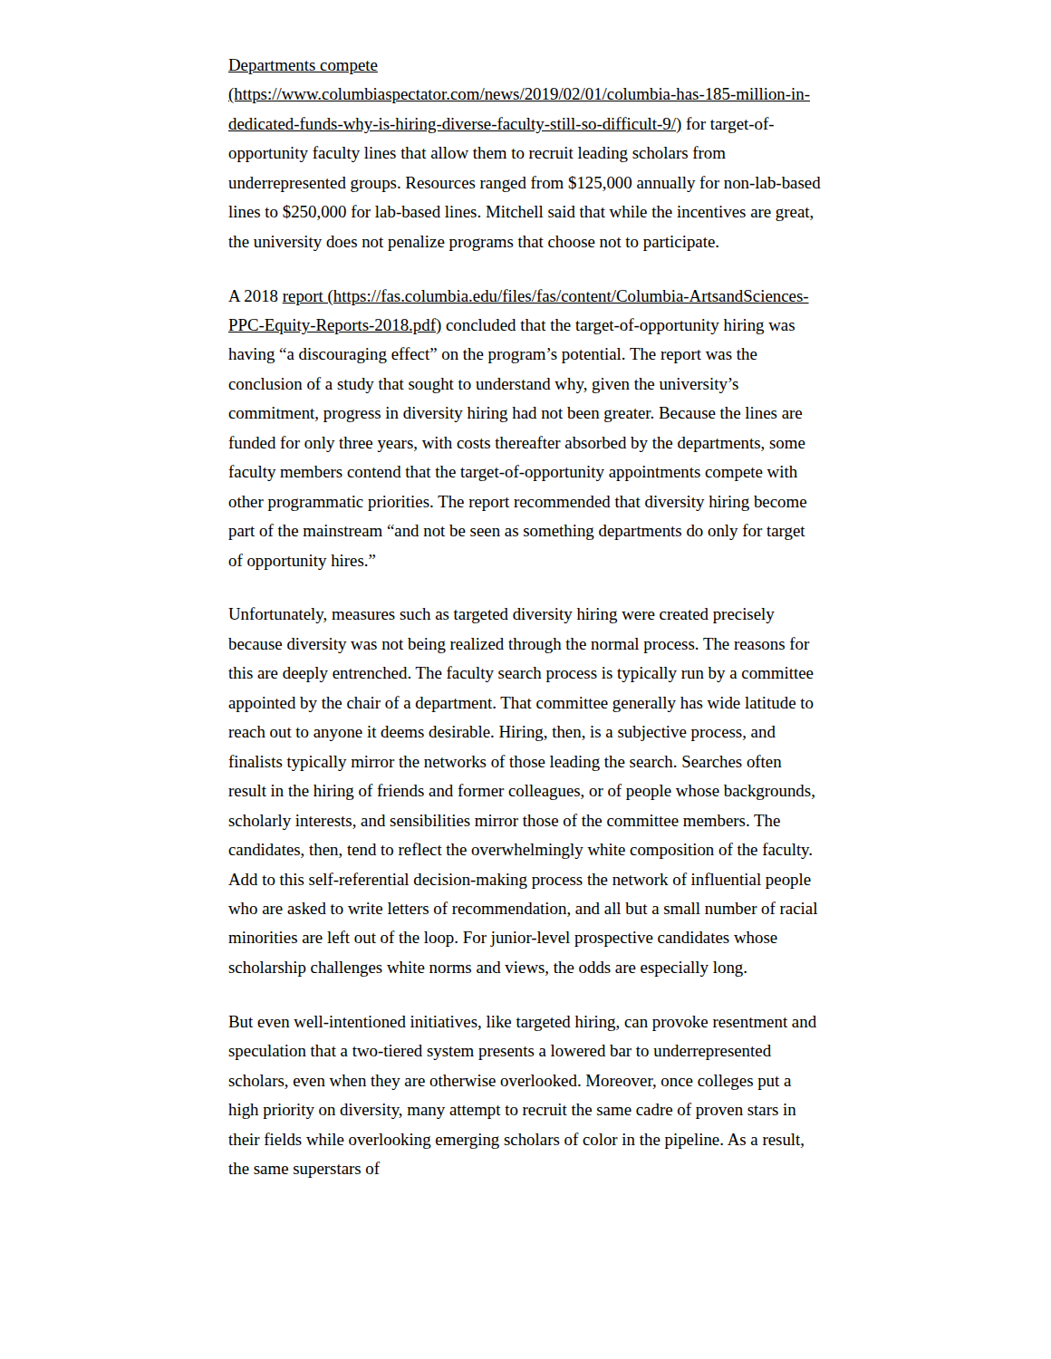Departments compete (https://www.columbiaspectator.com/news/2019/02/01/columbia-has-185-million-in-dedicated-funds-why-is-hiring-diverse-faculty-still-so-difficult-9/) for target-of-opportunity faculty lines that allow them to recruit leading scholars from underrepresented groups. Resources ranged from $125,000 annually for non-lab-based lines to $250,000 for lab-based lines. Mitchell said that while the incentives are great, the university does not penalize programs that choose not to participate.
A 2018 report (https://fas.columbia.edu/files/fas/content/Columbia-ArtsandSciences-PPC-Equity-Reports-2018.pdf) concluded that the target-of-opportunity hiring was having “a discouraging effect” on the program’s potential. The report was the conclusion of a study that sought to understand why, given the university’s commitment, progress in diversity hiring had not been greater. Because the lines are funded for only three years, with costs thereafter absorbed by the departments, some faculty members contend that the target-of-opportunity appointments compete with other programmatic priorities. The report recommended that diversity hiring become part of the mainstream “and not be seen as something departments do only for target of opportunity hires.”
Unfortunately, measures such as targeted diversity hiring were created precisely because diversity was not being realized through the normal process. The reasons for this are deeply entrenched. The faculty search process is typically run by a committee appointed by the chair of a department. That committee generally has wide latitude to reach out to anyone it deems desirable. Hiring, then, is a subjective process, and finalists typically mirror the networks of those leading the search. Searches often result in the hiring of friends and former colleagues, or of people whose backgrounds, scholarly interests, and sensibilities mirror those of the committee members. The candidates, then, tend to reflect the overwhelmingly white composition of the faculty. Add to this self-referential decision-making process the network of influential people who are asked to write letters of recommendation, and all but a small number of racial minorities are left out of the loop. For junior-level prospective candidates whose scholarship challenges white norms and views, the odds are especially long.
But even well-intentioned initiatives, like targeted hiring, can provoke resentment and speculation that a two-tiered system presents a lowered bar to underrepresented scholars, even when they are otherwise overlooked. Moreover, once colleges put a high priority on diversity, many attempt to recruit the same cadre of proven stars in their fields while overlooking emerging scholars of color in the pipeline. As a result, the same superstars of